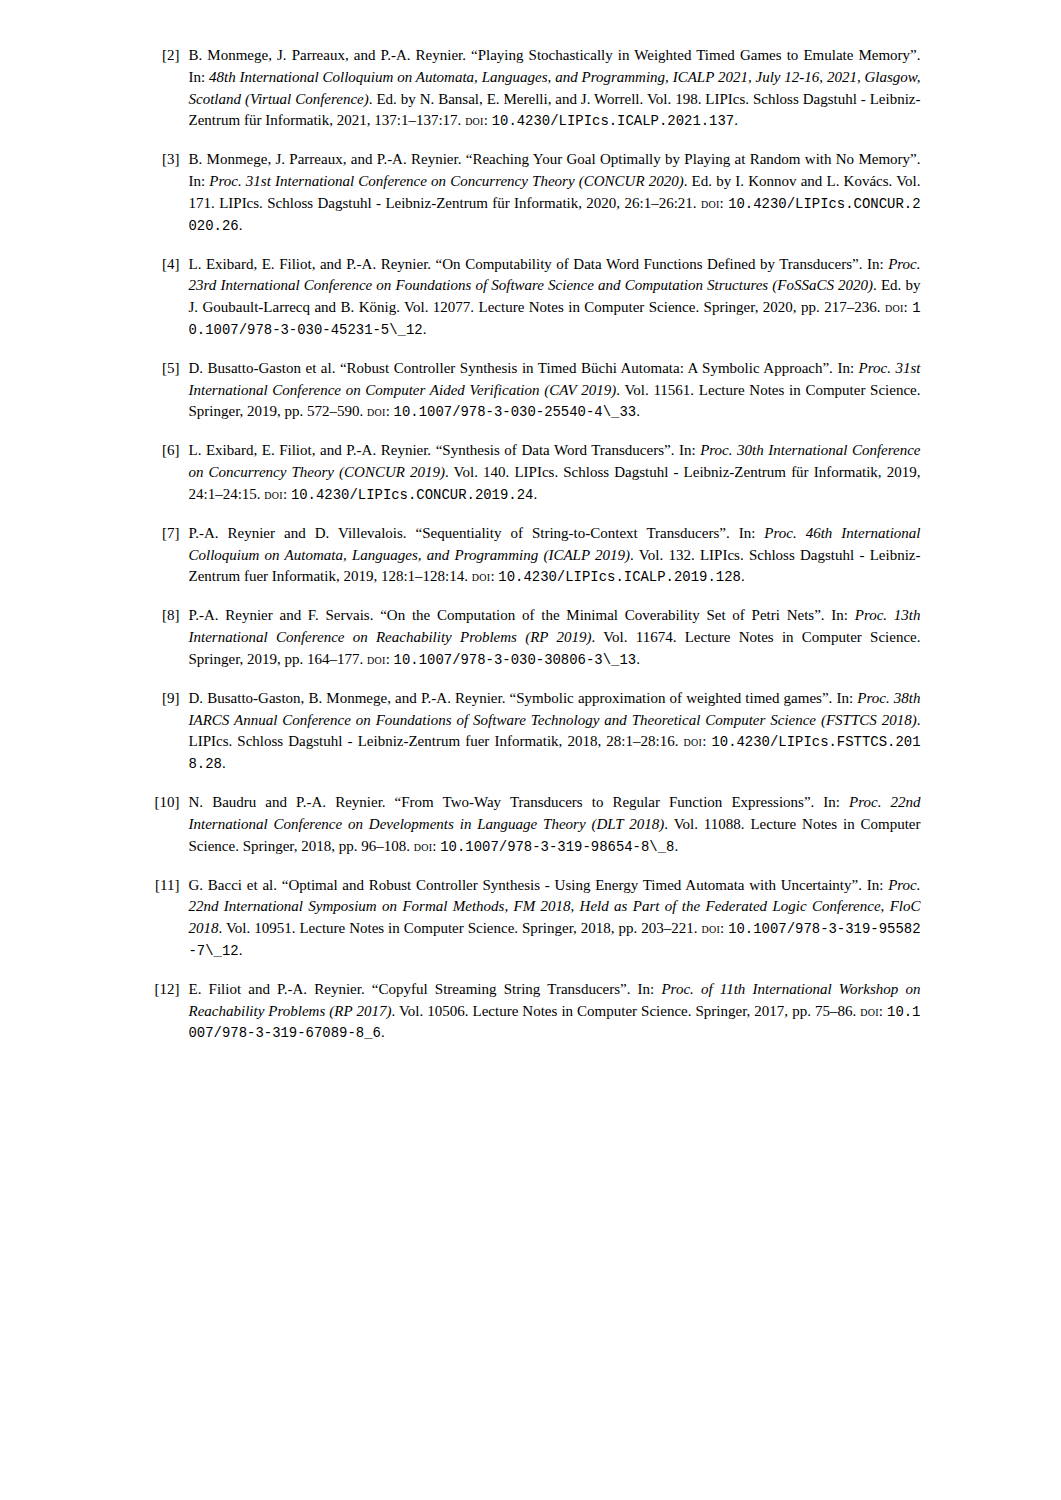B. Monmege, J. Parreaux, and P.-A. Reynier. “Playing Stochastically in Weighted Timed Games to Emulate Memory”. In: 48th International Colloquium on Automata, Languages, and Programming, ICALP 2021, July 12-16, 2021, Glasgow, Scotland (Virtual Conference). Ed. by N. Bansal, E. Merelli, and J. Worrell. Vol. 198. LIPIcs. Schloss Dagstuhl - Leibniz-Zentrum für Informatik, 2021, 137:1–137:17. doi: 10.4230/LIPIcs.ICALP.2021.137.
B. Monmege, J. Parreaux, and P.-A. Reynier. “Reaching Your Goal Optimally by Playing at Random with No Memory”. In: Proc. 31st International Conference on Concurrency Theory (CONCUR 2020). Ed. by I. Konnov and L. Kovács. Vol. 171. LIPIcs. Schloss Dagstuhl - Leibniz-Zentrum für Informatik, 2020, 26:1–26:21. doi: 10.4230/LIPIcs.CONCUR.2020.26.
L. Exibard, E. Filiot, and P.-A. Reynier. “On Computability of Data Word Functions Defined by Transducers”. In: Proc. 23rd International Conference on Foundations of Software Science and Computation Structures (FoSSaCS 2020). Ed. by J. Goubault-Larrecq and B. König. Vol. 12077. Lecture Notes in Computer Science. Springer, 2020, pp. 217–236. doi: 10.1007/978-3-030-45231-5\_12.
D. Busatto-Gaston et al. “Robust Controller Synthesis in Timed Büchi Automata: A Symbolic Approach”. In: Proc. 31st International Conference on Computer Aided Verification (CAV 2019). Vol. 11561. Lecture Notes in Computer Science. Springer, 2019, pp. 572–590. doi: 10.1007/978-3-030-25540-4\_33.
L. Exibard, E. Filiot, and P.-A. Reynier. “Synthesis of Data Word Transducers”. In: Proc. 30th International Conference on Concurrency Theory (CONCUR 2019). Vol. 140. LIPIcs. Schloss Dagstuhl - Leibniz-Zentrum für Informatik, 2019, 24:1–24:15. doi: 10.4230/LIPIcs.CONCUR.2019.24.
P.-A. Reynier and D. Villevalois. “Sequentiality of String-to-Context Transducers”. In: Proc. 46th International Colloquium on Automata, Languages, and Programming (ICALP 2019). Vol. 132. LIPIcs. Schloss Dagstuhl - Leibniz-Zentrum fuer Informatik, 2019, 128:1–128:14. doi: 10.4230/LIPIcs.ICALP.2019.128.
P.-A. Reynier and F. Servais. “On the Computation of the Minimal Coverability Set of Petri Nets”. In: Proc. 13th International Conference on Reachability Problems (RP 2019). Vol. 11674. Lecture Notes in Computer Science. Springer, 2019, pp. 164–177. doi: 10.1007/978-3-030-30806-3\_13.
D. Busatto-Gaston, B. Monmege, and P.-A. Reynier. “Symbolic approximation of weighted timed games”. In: Proc. 38th IARCS Annual Conference on Foundations of Software Technology and Theoretical Computer Science (FSTTCS 2018). LIPIcs. Schloss Dagstuhl - Leibniz-Zentrum fuer Informatik, 2018, 28:1–28:16. doi: 10.4230/LIPIcs.FSTTCS.2018.28.
N. Baudru and P.-A. Reynier. “From Two-Way Transducers to Regular Function Expressions”. In: Proc. 22nd International Conference on Developments in Language Theory (DLT 2018). Vol. 11088. Lecture Notes in Computer Science. Springer, 2018, pp. 96–108. doi: 10.1007/978-3-319-98654-8\_8.
G. Bacci et al. “Optimal and Robust Controller Synthesis - Using Energy Timed Automata with Uncertainty”. In: Proc. 22nd International Symposium on Formal Methods, FM 2018, Held as Part of the Federated Logic Conference, FloC 2018. Vol. 10951. Lecture Notes in Computer Science. Springer, 2018, pp. 203–221. doi: 10.1007/978-3-319-95582-7\_12.
E. Filiot and P.-A. Reynier. “Copyful Streaming String Transducers”. In: Proc. of 11th International Workshop on Reachability Problems (RP 2017). Vol. 10506. Lecture Notes in Computer Science. Springer, 2017, pp. 75–86. doi: 10.1007/978-3-319-67089-8_6.